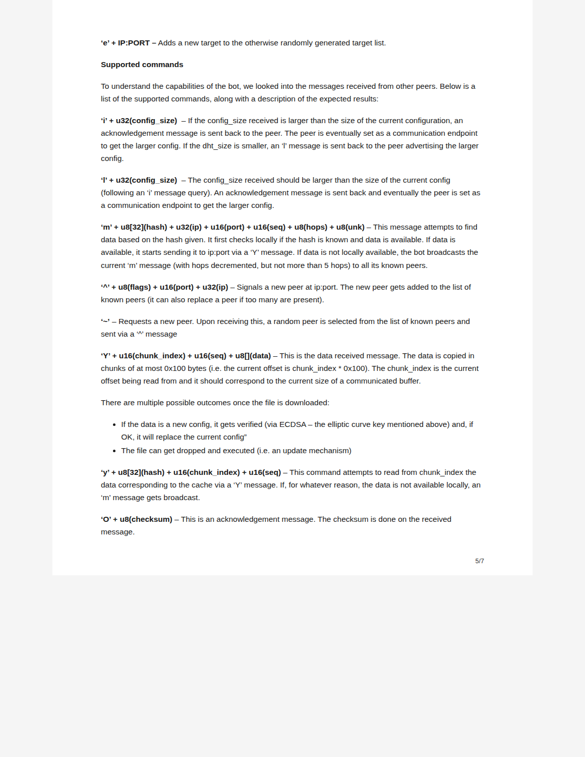‘e’ + IP:PORT – Adds a new target to the otherwise randomly generated target list.
Supported commands
To understand the capabilities of the bot, we looked into the messages received from other peers. Below is a list of the supported commands, along with a description of the expected results:
‘i’ + u32(config_size) – If the config_size received is larger than the size of the current configuration, an acknowledgement message is sent back to the peer. The peer is eventually set as a communication endpoint to get the larger config. If the dht_size is smaller, an ‘l’ message is sent back to the peer advertising the larger config.
‘l’ + u32(config_size) – The config_size received should be larger than the size of the current config (following an ‘i’ message query). An acknowledgement message is sent back and eventually the peer is set as a communication endpoint to get the larger config.
‘m’ + u8[32](hash) + u32(ip) + u16(port) + u16(seq) + u8(hops) + u8(unk) – This message attempts to find data based on the hash given. It first checks locally if the hash is known and data is available. If data is available, it starts sending it to ip:port via a ‘Y’ message. If data is not locally available, the bot broadcasts the current ‘m’ message (with hops decremented, but not more than 5 hops) to all its known peers.
‘^’ + u8(flags) + u16(port) + u32(ip) – Signals a new peer at ip:port. The new peer gets added to the list of known peers (it can also replace a peer if too many are present).
‘~’ – Requests a new peer. Upon receiving this, a random peer is selected from the list of known peers and sent via a ‘^’ message
‘Y’ + u16(chunk_index) + u16(seq) + u8[](data) – This is the data received message. The data is copied in chunks of at most 0x100 bytes (i.e. the current offset is chunk_index * 0x100). The chunk_index is the current offset being read from and it should correspond to the current size of a communicated buffer.
There are multiple possible outcomes once the file is downloaded:
If the data is a new config, it gets verified (via ECDSA – the elliptic curve key mentioned above) and, if OK, it will replace the current config”
The file can get dropped and executed (i.e. an update mechanism)
‘y’ + u8[32](hash) + u16(chunk_index) + u16(seq) – This command attempts to read from chunk_index the data corresponding to the cache via a ‘Y’ message. If, for whatever reason, the data is not available locally, an ‘m’ message gets broadcast.
‘O’ + u8(checksum) – This is an acknowledgement message. The checksum is done on the received message.
5/7